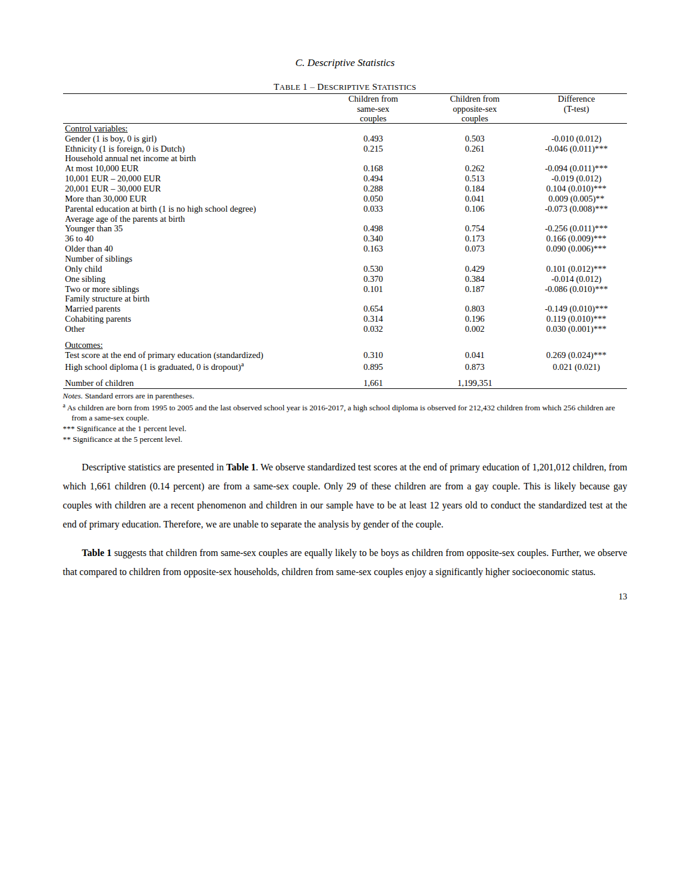C. Descriptive Statistics
TABLE 1 – DESCRIPTIVE STATISTICS
| | Children from | Children from | Difference |
| --- | --- | --- | --- |
| | same-sex | opposite-sex | (T-test) |
| | couples | couples | |
| Control variables: | | | |
| Gender (1 is boy, 0 is girl) | 0.493 | 0.503 | -0.010 (0.012) |
| Ethnicity (1 is foreign, 0 is Dutch) | 0.215 | 0.261 | -0.046 (0.011)*** |
| Household annual net income at birth | | | |
| At most 10,000 EUR | 0.168 | 0.262 | -0.094 (0.011)*** |
| 10,001 EUR – 20,000 EUR | 0.494 | 0.513 | -0.019 (0.012) |
| 20,001 EUR – 30,000 EUR | 0.288 | 0.184 | 0.104 (0.010)*** |
| More than 30,000 EUR | 0.050 | 0.041 | 0.009 (0.005)** |
| Parental education at birth (1 is no high school degree) | 0.033 | 0.106 | -0.073 (0.008)*** |
| Average age of the parents at birth | | | |
| Younger than 35 | 0.498 | 0.754 | -0.256 (0.011)*** |
| 36 to 40 | 0.340 | 0.173 | 0.166 (0.009)*** |
| Older than 40 | 0.163 | 0.073 | 0.090 (0.006)*** |
| Number of siblings | | | |
| Only child | 0.530 | 0.429 | 0.101 (0.012)*** |
| One sibling | 0.370 | 0.384 | -0.014 (0.012) |
| Two or more siblings | 0.101 | 0.187 | -0.086 (0.010)*** |
| Family structure at birth | | | |
| Married parents | 0.654 | 0.803 | -0.149 (0.010)*** |
| Cohabiting parents | 0.314 | 0.196 | 0.119 (0.010)*** |
| Other | 0.032 | 0.002 | 0.030 (0.001)*** |
| Outcomes: | | | |
| Test score at the end of primary education (standardized) | 0.310 | 0.041 | 0.269 (0.024)*** |
| High school diploma (1 is graduated, 0 is dropout) a | 0.895 | 0.873 | 0.021 (0.021) |
| Number of children | 1,661 | 1,199,351 | |
Notes. Standard errors are in parentheses.
a As children are born from 1995 to 2005 and the last observed school year is 2016-2017, a high school diploma is observed for 212,432 children from which 256 children are from a same-sex couple.
*** Significance at the 1 percent level.
** Significance at the 5 percent level.
Descriptive statistics are presented in Table 1. We observe standardized test scores at the end of primary education of 1,201,012 children, from which 1,661 children (0.14 percent) are from a same-sex couple. Only 29 of these children are from a gay couple. This is likely because gay couples with children are a recent phenomenon and children in our sample have to be at least 12 years old to conduct the standardized test at the end of primary education. Therefore, we are unable to separate the analysis by gender of the couple.
Table 1 suggests that children from same-sex couples are equally likely to be boys as children from opposite-sex couples. Further, we observe that compared to children from opposite-sex households, children from same-sex couples enjoy a significantly higher socioeconomic status.
13